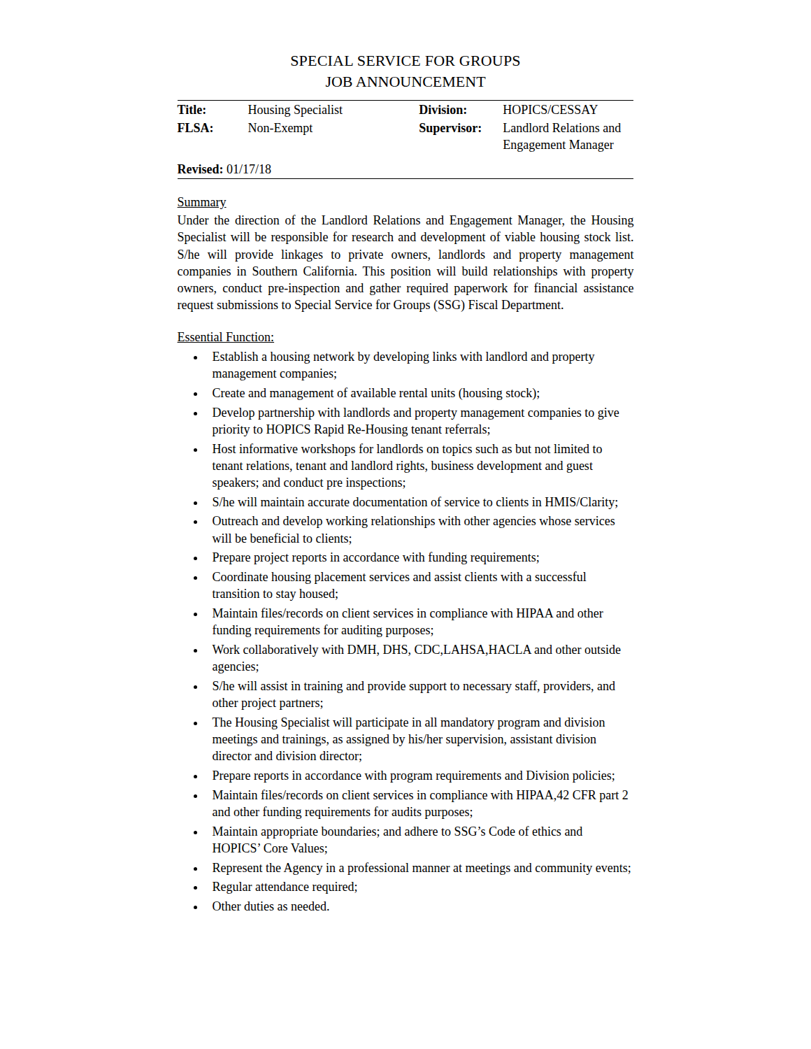SPECIAL SERVICE FOR GROUPS
JOB ANNOUNCEMENT
| Title: | Housing Specialist | Division: | HOPICS/CESSAY |
| FLSA: | Non-Exempt | Supervisor: | Landlord Relations and Engagement Manager |
Revised: 01/17/18
Summary
Under the direction of the Landlord Relations and Engagement Manager, the Housing Specialist will be responsible for research and development of viable housing stock list. S/he will provide linkages to private owners, landlords and property management companies in Southern California. This position will build relationships with property owners, conduct pre-inspection and gather required paperwork for financial assistance request submissions to Special Service for Groups (SSG) Fiscal Department.
Essential Function:
Establish a housing network by developing links with landlord and property management companies;
Create and management of available rental units (housing stock);
Develop partnership with landlords and property management companies to give priority to HOPICS Rapid Re-Housing tenant referrals;
Host informative workshops for landlords on topics such as but not limited to tenant relations, tenant and landlord rights, business development and guest speakers; and conduct pre inspections;
S/he will maintain accurate documentation of service to clients in HMIS/Clarity;
Outreach and develop working relationships with other agencies whose services will be beneficial to clients;
Prepare project reports in accordance with funding requirements;
Coordinate housing placement services and assist clients with a successful transition to stay housed;
Maintain files/records on client services in compliance with HIPAA and other funding requirements for auditing purposes;
Work collaboratively with DMH, DHS, CDC,LAHSA,HACLA and other outside agencies;
S/he will assist in training and provide support to necessary staff, providers, and other project partners;
The Housing Specialist will participate in all mandatory program and division meetings and trainings, as assigned by his/her supervision, assistant division director and division director;
Prepare reports in accordance with program requirements and Division policies;
Maintain files/records on client services in compliance with HIPAA,42 CFR part 2 and other funding requirements for audits purposes;
Maintain appropriate boundaries; and adhere to SSG’s Code of ethics and HOPICS’ Core Values;
Represent the Agency in a professional manner at meetings and community events;
Regular attendance required;
Other duties as needed.